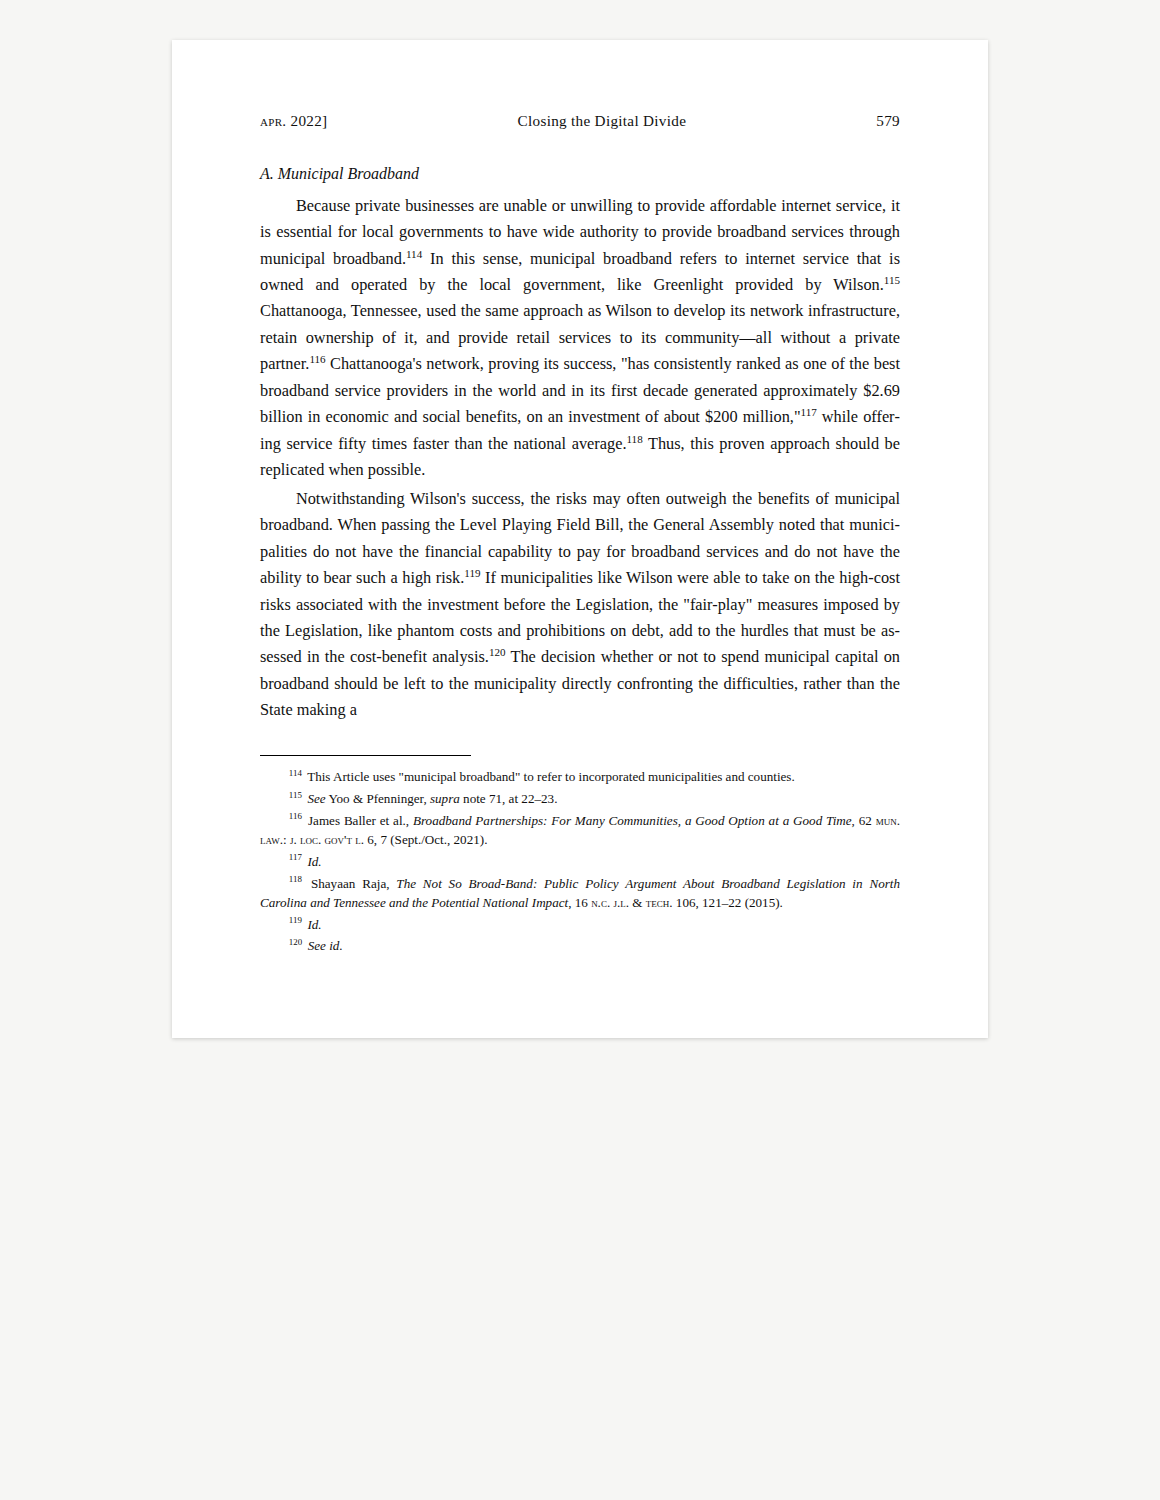Apr. 2022] Closing the Digital Divide 579
A. Municipal Broadband
Because private businesses are unable or unwilling to provide affordable internet service, it is essential for local governments to have wide authority to provide broadband services through municipal broadband.114 In this sense, municipal broadband refers to internet service that is owned and operated by the local government, like Greenlight provided by Wilson.115 Chattanooga, Tennessee, used the same approach as Wilson to develop its network infrastructure, retain ownership of it, and provide retail services to its community—all without a private partner.116 Chattanooga's network, proving its success, "has consistently ranked as one of the best broadband service providers in the world and in its first decade generated approximately $2.69 billion in economic and social benefits, on an investment of about $200 million,"117 while offering service fifty times faster than the national average.118 Thus, this proven approach should be replicated when possible.
Notwithstanding Wilson's success, the risks may often outweigh the benefits of municipal broadband. When passing the Level Playing Field Bill, the General Assembly noted that municipalities do not have the financial capability to pay for broadband services and do not have the ability to bear such a high risk.119 If municipalities like Wilson were able to take on the high-cost risks associated with the investment before the Legislation, the "fair-play" measures imposed by the Legislation, like phantom costs and prohibitions on debt, add to the hurdles that must be assessed in the cost-benefit analysis.120 The decision whether or not to spend municipal capital on broadband should be left to the municipality directly confronting the difficulties, rather than the State making a
114 This Article uses "municipal broadband" to refer to incorporated municipalities and counties.
115 See Yoo & Pfenninger, supra note 71, at 22–23.
116 James Baller et al., Broadband Partnerships: For Many Communities, a Good Option at a Good Time, 62 Mun. Law.: J. Loc. Gov't L. 6, 7 (Sept./Oct., 2021).
117 Id.
118 Shayaan Raja, The Not So Broad-Band: Public Policy Argument About Broadband Legislation in North Carolina and Tennessee and the Potential National Impact, 16 N.C. J.L. & Tech. 106, 121–22 (2015).
119 Id.
120 See id.